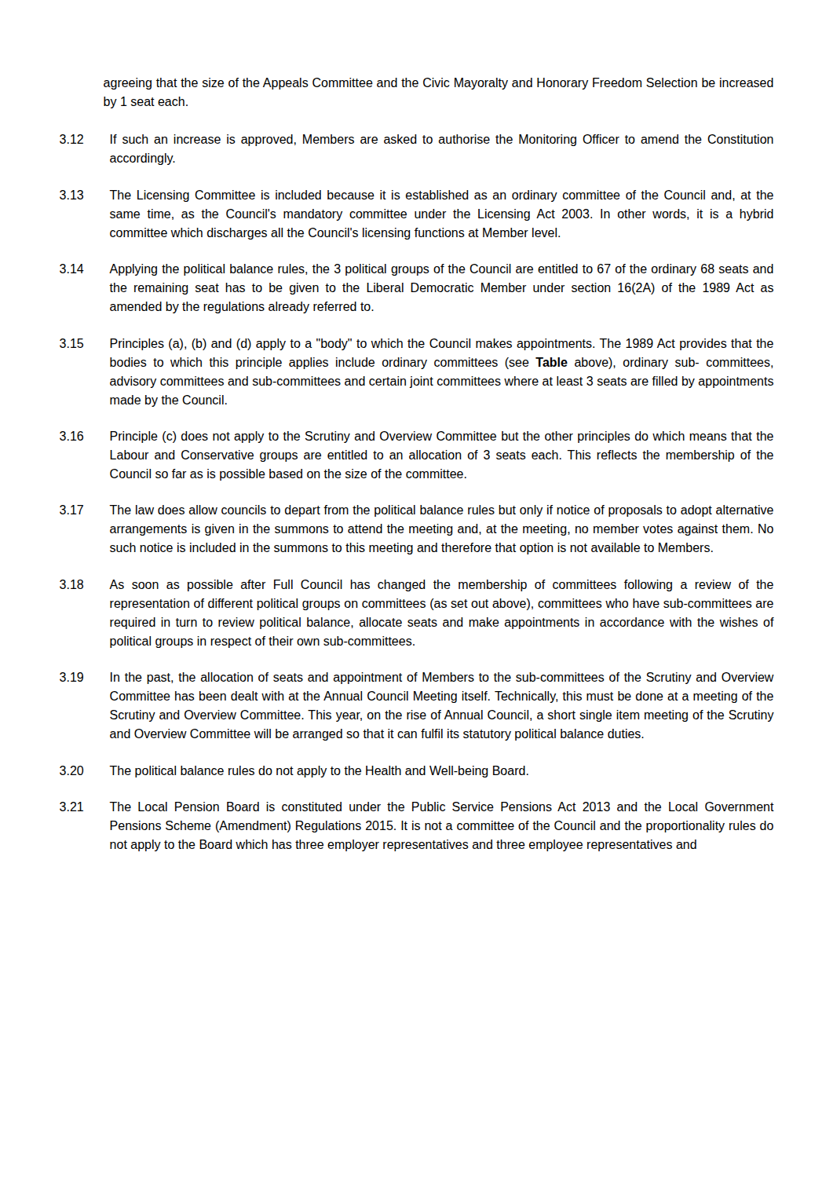agreeing that the size of the Appeals Committee and the Civic Mayoralty and Honorary Freedom Selection be increased by 1 seat each.
3.12
If such an increase is approved, Members are asked to authorise the Monitoring Officer to amend the Constitution accordingly.
3.13
The Licensing Committee is included because it is established as an ordinary committee of the Council and, at the same time, as the Council's mandatory committee under the Licensing Act 2003. In other words, it is a hybrid committee which discharges all the Council's licensing functions at Member level.
3.14
Applying the political balance rules, the 3 political groups of the Council are entitled to 67 of the ordinary 68 seats and the remaining seat has to be given to the Liberal Democratic Member under section 16(2A) of the 1989 Act as amended by the regulations already referred to.
3.15
Principles (a), (b) and (d) apply to a "body" to which the Council makes appointments. The 1989 Act provides that the bodies to which this principle applies include ordinary committees (see Table above), ordinary sub- committees, advisory committees and sub-committees and certain joint committees where at least 3 seats are filled by appointments made by the Council.
3.16
Principle (c) does not apply to the Scrutiny and Overview Committee but the other principles do which means that the Labour and Conservative groups are entitled to an allocation of 3 seats each. This reflects the membership of the Council so far as is possible based on the size of the committee.
3.17
The law does allow councils to depart from the political balance rules but only if notice of proposals to adopt alternative arrangements is given in the summons to attend the meeting and, at the meeting, no member votes against them. No such notice is included in the summons to this meeting and therefore that option is not available to Members.
3.18
As soon as possible after Full Council has changed the membership of committees following a review of the representation of different political groups on committees (as set out above), committees who have sub-committees are required in turn to review political balance, allocate seats and make appointments in accordance with the wishes of political groups in respect of their own sub-committees.
3.19
In the past, the allocation of seats and appointment of Members to the sub-committees of the Scrutiny and Overview Committee has been dealt with at the Annual Council Meeting itself. Technically, this must be done at a meeting of the Scrutiny and Overview Committee. This year, on the rise of Annual Council, a short single item meeting of the Scrutiny and Overview Committee will be arranged so that it can fulfil its statutory political balance duties.
3.20
The political balance rules do not apply to the Health and Well-being Board.
3.21
The Local Pension Board is constituted under the Public Service Pensions Act 2013 and the Local Government Pensions Scheme (Amendment) Regulations 2015. It is not a committee of the Council and the proportionality rules do not apply to the Board which has three employer representatives and three employee representatives and